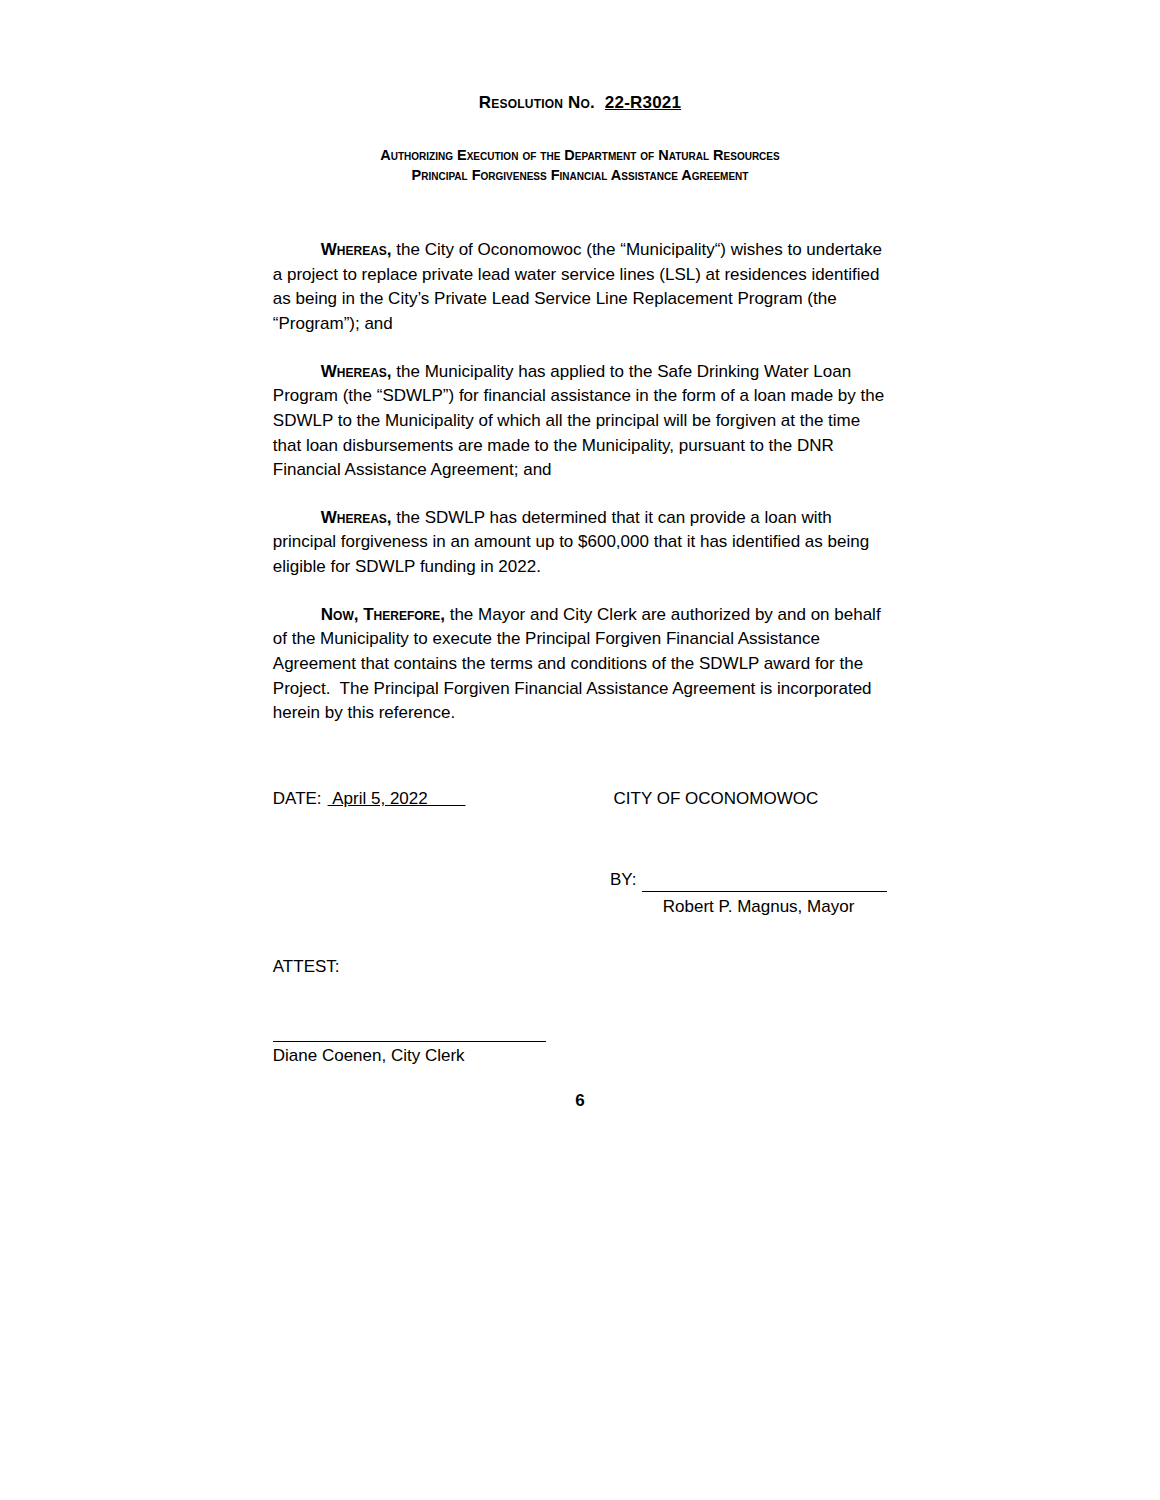Resolution No. 22-R3021
Authorizing Execution of the Department of Natural Resources
Principal Forgiveness Financial Assistance Agreement
Whereas, the City of Oconomowoc (the “Municipality“) wishes to undertake a project to replace private lead water service lines (LSL) at residences identified as being in the City’s Private Lead Service Line Replacement Program (the “Program”); and
Whereas, the Municipality has applied to the Safe Drinking Water Loan Program (the “SDWLP”) for financial assistance in the form of a loan made by the SDWLP to the Municipality of which all the principal will be forgiven at the time that loan disbursements are made to the Municipality, pursuant to the DNR Financial Assistance Agreement; and
Whereas, the SDWLP has determined that it can provide a loan with principal forgiveness in an amount up to $600,000 that it has identified as being eligible for SDWLP funding in 2022.
Now, Therefore, the Mayor and City Clerk are authorized by and on behalf of the Municipality to execute the Principal Forgiven Financial Assistance Agreement that contains the terms and conditions of the SDWLP award for the Project. The Principal Forgiven Financial Assistance Agreement is incorporated herein by this reference.
DATE: April 5, 2022
CITY OF OCONOMOWOC
BY:
Robert P. Magnus, Mayor
ATTEST:
Diane Coenen, City Clerk
6